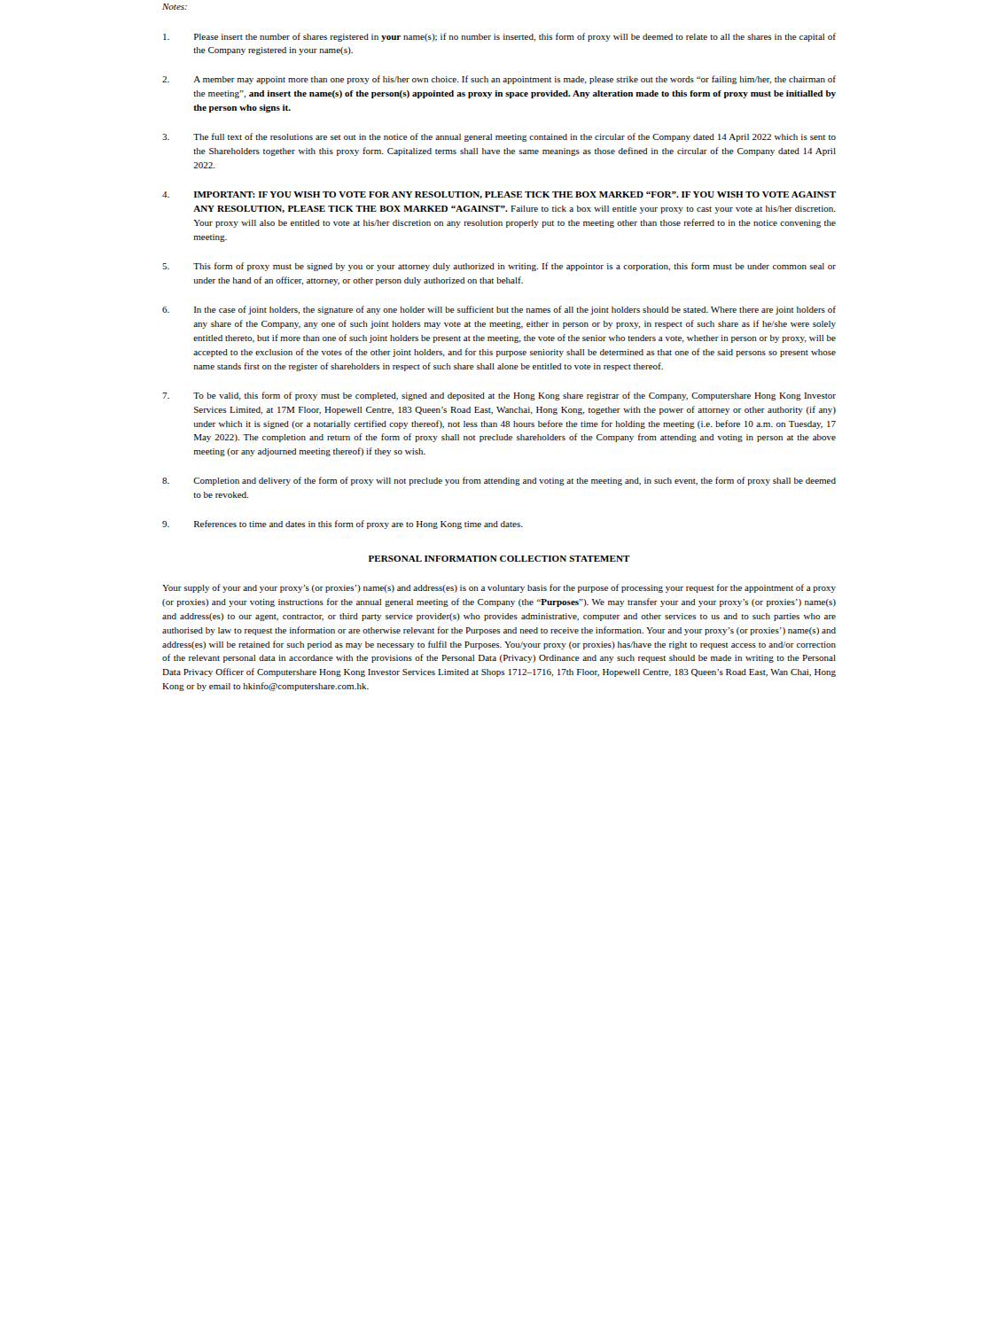Notes:
Please insert the number of shares registered in your name(s); if no number is inserted, this form of proxy will be deemed to relate to all the shares in the capital of the Company registered in your name(s).
A member may appoint more than one proxy of his/her own choice. If such an appointment is made, please strike out the words “or failing him/her, the chairman of the meeting”, and insert the name(s) of the person(s) appointed as proxy in space provided. Any alteration made to this form of proxy must be initialled by the person who signs it.
The full text of the resolutions are set out in the notice of the annual general meeting contained in the circular of the Company dated 14 April 2022 which is sent to the Shareholders together with this proxy form. Capitalized terms shall have the same meanings as those defined in the circular of the Company dated 14 April 2022.
IMPORTANT: IF YOU WISH TO VOTE FOR ANY RESOLUTION, PLEASE TICK THE BOX MARKED “FOR”. IF YOU WISH TO VOTE AGAINST ANY RESOLUTION, PLEASE TICK THE BOX MARKED “AGAINST”. Failure to tick a box will entitle your proxy to cast your vote at his/her discretion. Your proxy will also be entitled to vote at his/her discretion on any resolution properly put to the meeting other than those referred to in the notice convening the meeting.
This form of proxy must be signed by you or your attorney duly authorized in writing. If the appointor is a corporation, this form must be under common seal or under the hand of an officer, attorney, or other person duly authorized on that behalf.
In the case of joint holders, the signature of any one holder will be sufficient but the names of all the joint holders should be stated. Where there are joint holders of any share of the Company, any one of such joint holders may vote at the meeting, either in person or by proxy, in respect of such share as if he/she were solely entitled thereto, but if more than one of such joint holders be present at the meeting, the vote of the senior who tenders a vote, whether in person or by proxy, will be accepted to the exclusion of the votes of the other joint holders, and for this purpose seniority shall be determined as that one of the said persons so present whose name stands first on the register of shareholders in respect of such share shall alone be entitled to vote in respect thereof.
To be valid, this form of proxy must be completed, signed and deposited at the Hong Kong share registrar of the Company, Computershare Hong Kong Investor Services Limited, at 17M Floor, Hopewell Centre, 183 Queen’s Road East, Wanchai, Hong Kong, together with the power of attorney or other authority (if any) under which it is signed (or a notarially certified copy thereof), not less than 48 hours before the time for holding the meeting (i.e. before 10 a.m. on Tuesday, 17 May 2022). The completion and return of the form of proxy shall not preclude shareholders of the Company from attending and voting in person at the above meeting (or any adjourned meeting thereof) if they so wish.
Completion and delivery of the form of proxy will not preclude you from attending and voting at the meeting and, in such event, the form of proxy shall be deemed to be revoked.
References to time and dates in this form of proxy are to Hong Kong time and dates.
PERSONAL INFORMATION COLLECTION STATEMENT
Your supply of your and your proxy’s (or proxies’) name(s) and address(es) is on a voluntary basis for the purpose of processing your request for the appointment of a proxy (or proxies) and your voting instructions for the annual general meeting of the Company (the “Purposes”). We may transfer your and your proxy’s (or proxies’) name(s) and address(es) to our agent, contractor, or third party service provider(s) who provides administrative, computer and other services to us and to such parties who are authorised by law to request the information or are otherwise relevant for the Purposes and need to receive the information. Your and your proxy’s (or proxies’) name(s) and address(es) will be retained for such period as may be necessary to fulfil the Purposes. You/your proxy (or proxies) has/have the right to request access to and/or correction of the relevant personal data in accordance with the provisions of the Personal Data (Privacy) Ordinance and any such request should be made in writing to the Personal Data Privacy Officer of Computershare Hong Kong Investor Services Limited at Shops 1712–1716, 17th Floor, Hopewell Centre, 183 Queen’s Road East, Wan Chai, Hong Kong or by email to hkinfo@computershare.com.hk.